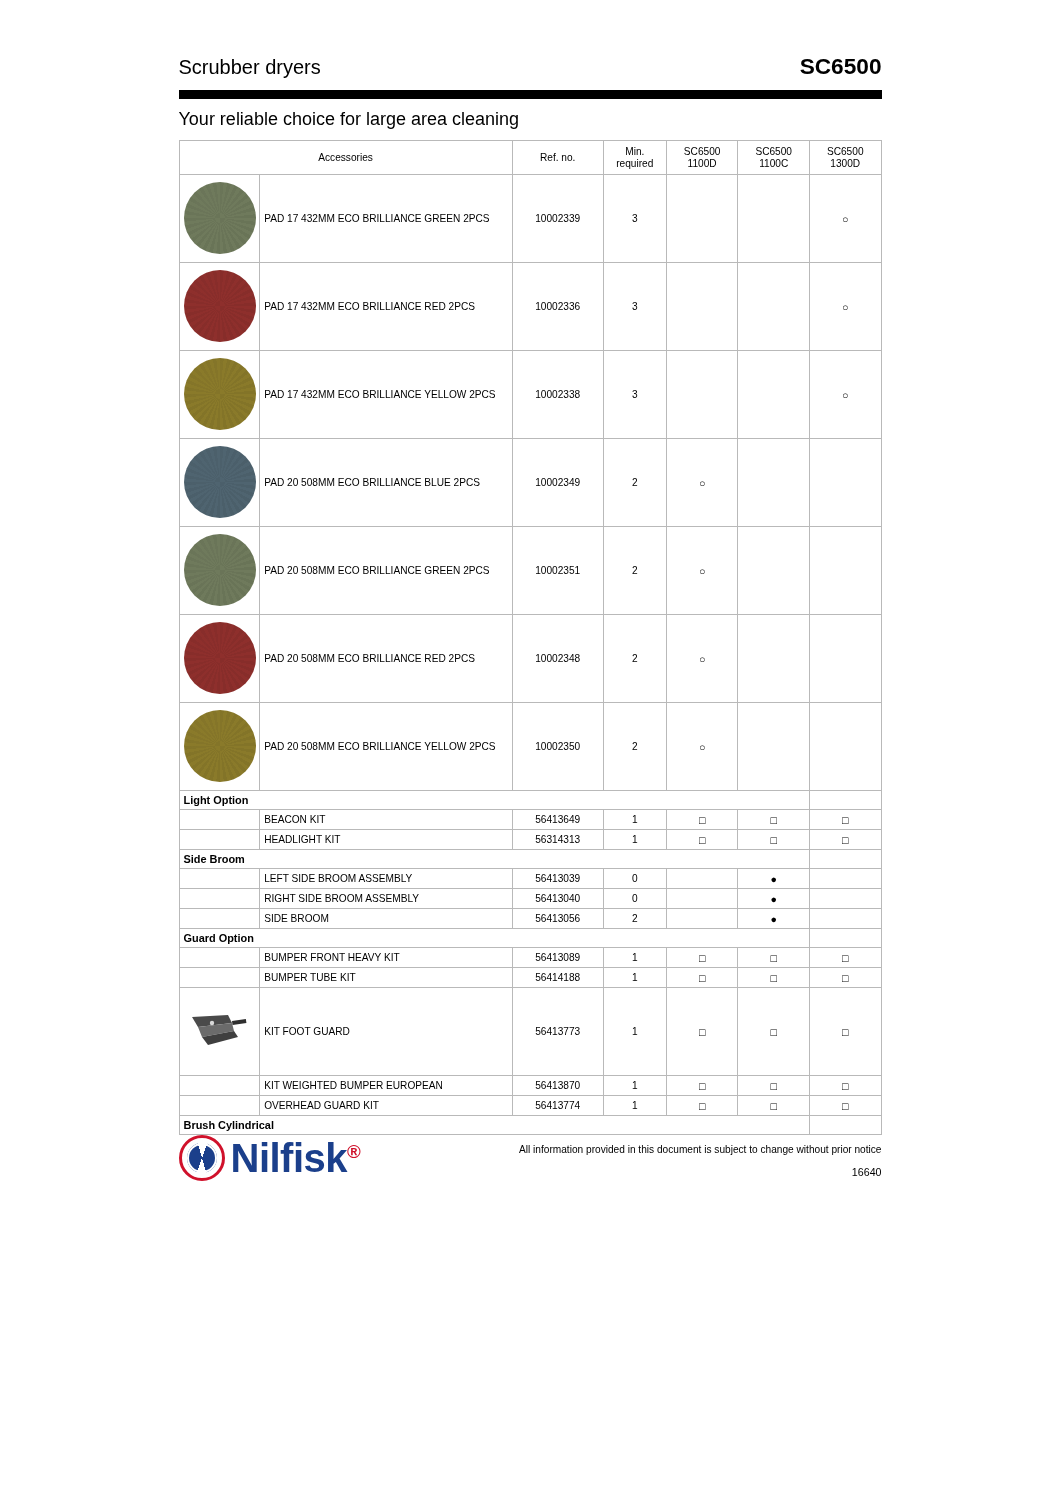Scrubber dryers
SC6500
Your reliable choice for large area cleaning
| Accessories | Ref. no. | Min. required | SC6500 1100D | SC6500 1100C | SC6500 1300D |
| --- | --- | --- | --- | --- | --- |
| | PAD 17 432MM ECO BRILLIANCE GREEN 2PCS | 10002339 | 3 | | | |
| | PAD 17 432MM ECO BRILLIANCE RED 2PCS | 10002336 | 3 | | | |
| | PAD 17 432MM ECO BRILLIANCE YELLOW 2PCS | 10002338 | 3 | | | |
| | PAD 20 508MM ECO BRILLIANCE BLUE 2PCS | 10002349 | 2 | | | |
| | PAD 20 508MM ECO BRILLIANCE GREEN 2PCS | 10002351 | 2 | | | |
| | PAD 20 508MM ECO BRILLIANCE RED 2PCS | 10002348 | 2 | | | |
| | PAD 20 508MM ECO BRILLIANCE YELLOW 2PCS | 10002350 | 2 | | | |
| Light Option | |
| | BEACON KIT | 56413649 | 1 | | | |
| | HEADLIGHT KIT | 56314313 | 1 | | | |
| Side Broom | |
| | LEFT SIDE BROOM ASSEMBLY | 56413039 | 0 | | | |
| | RIGHT SIDE BROOM ASSEMBLY | 56413040 | 0 | | | |
| | SIDE BROOM | 56413056 | 2 | | | |
| Guard Option | |
| | BUMPER FRONT HEAVY KIT | 56413089 | 1 | | | |
| | BUMPER TUBE KIT | 56414188 | 1 | | | |
| | KIT FOOT GUARD | 56413773 | 1 | | | |
| | KIT WEIGHTED BUMPER EUROPEAN | 56413870 | 1 | | | |
| | OVERHEAD GUARD KIT | 56413774 | 1 | | | |
| Brush Cylindrical | |
Nilfisk®
All information provided in this document is subject to change without prior notice
16640